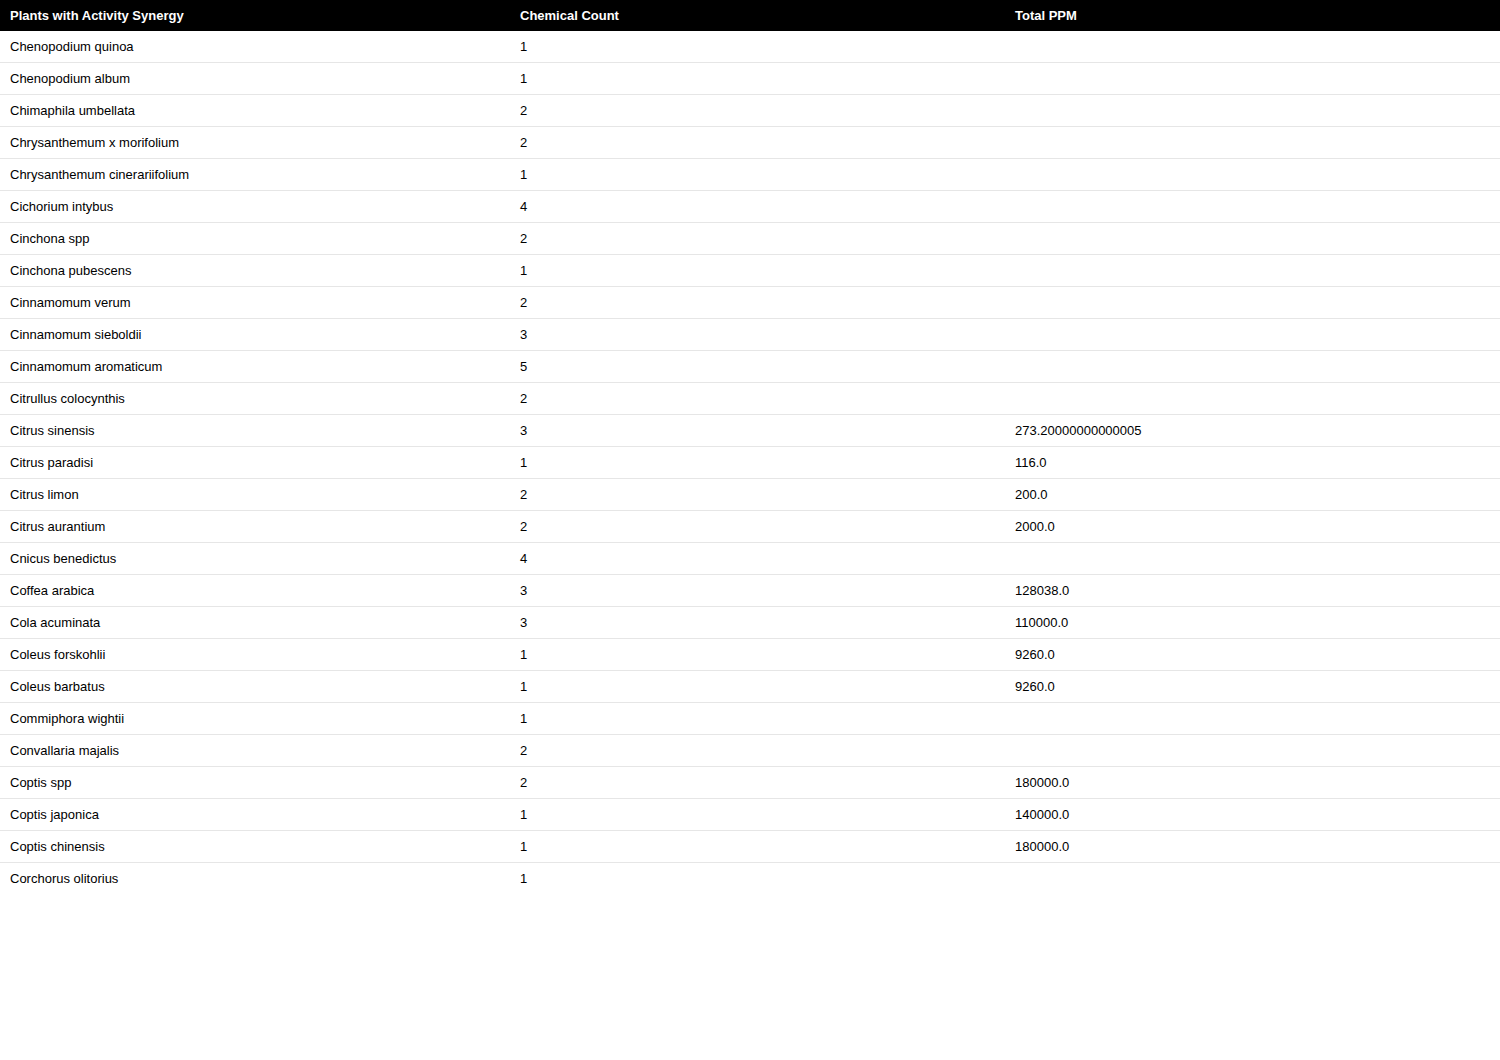| Plants with Activity Synergy | Chemical Count | Total PPM |
| --- | --- | --- |
| Chenopodium quinoa | 1 | |
| Chenopodium album | 1 | |
| Chimaphila umbellata | 2 | |
| Chrysanthemum x morifolium | 2 | |
| Chrysanthemum cinerariifolium | 1 | |
| Cichorium intybus | 4 | |
| Cinchona spp | 2 | |
| Cinchona pubescens | 1 | |
| Cinnamomum verum | 2 | |
| Cinnamomum sieboldii | 3 | |
| Cinnamomum aromaticum | 5 | |
| Citrullus colocynthis | 2 | |
| Citrus sinensis | 3 | 273.20000000000005 |
| Citrus paradisi | 1 | 116.0 |
| Citrus limon | 2 | 200.0 |
| Citrus aurantium | 2 | 2000.0 |
| Cnicus benedictus | 4 | |
| Coffea arabica | 3 | 128038.0 |
| Cola acuminata | 3 | 110000.0 |
| Coleus forskohlii | 1 | 9260.0 |
| Coleus barbatus | 1 | 9260.0 |
| Commiphora wightii | 1 | |
| Convallaria majalis | 2 | |
| Coptis spp | 2 | 180000.0 |
| Coptis japonica | 1 | 140000.0 |
| Coptis chinensis | 1 | 180000.0 |
| Corchorus olitorius | 1 | |